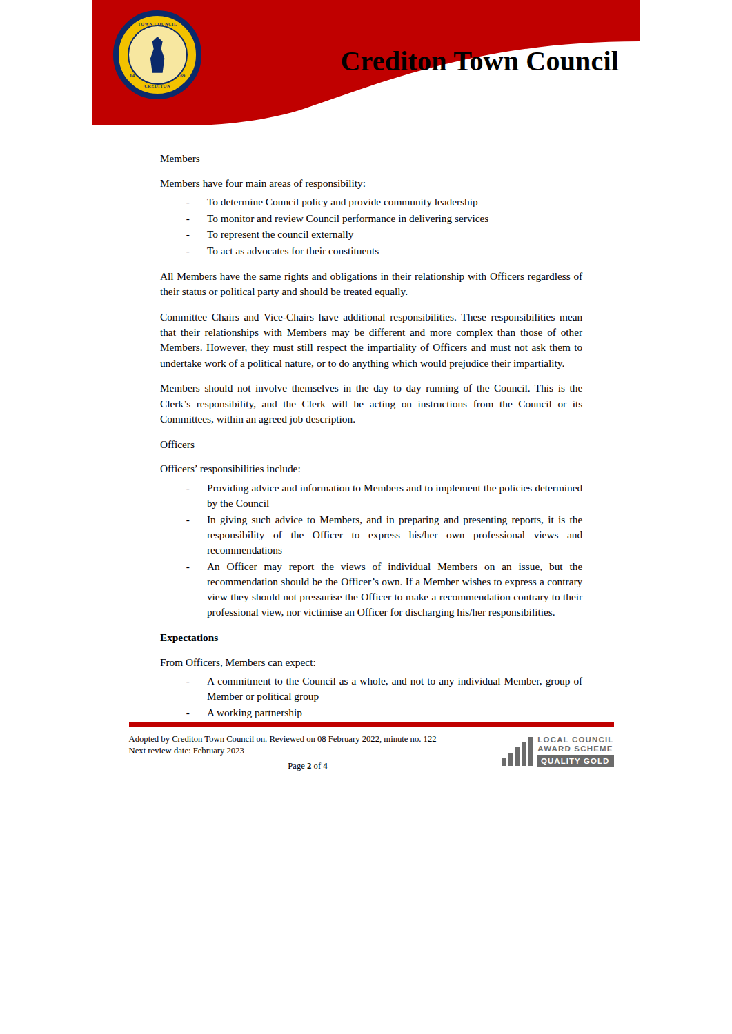Town Council
14
69
Crediton
Crediton Town Council
Members
Members have four main areas of responsibility:
To determine Council policy and provide community leadership
To monitor and review Council performance in delivering services
To represent the council externally
To act as advocates for their constituents
All Members have the same rights and obligations in their relationship with Officers regardless of their status or political party and should be treated equally.
Committee Chairs and Vice-Chairs have additional responsibilities. These responsibilities mean that their relationships with Members may be different and more complex than those of other Members. However, they must still respect the impartiality of Officers and must not ask them to undertake work of a political nature, or to do anything which would prejudice their impartiality.
Members should not involve themselves in the day to day running of the Council. This is the Clerk’s responsibility, and the Clerk will be acting on instructions from the Council or its Committees, within an agreed job description.
Officers
Officers’ responsibilities include:
Providing advice and information to Members and to implement the policies determined by the Council
In giving such advice to Members, and in preparing and presenting reports, it is the responsibility of the Officer to express his/her own professional views and recommendations
An Officer may report the views of individual Members on an issue, but the recommendation should be the Officer’s own. If a Member wishes to express a contrary view they should not pressurise the Officer to make a recommendation contrary to their professional view, nor victimise an Officer for discharging his/her responsibilities.
Expectations
From Officers, Members can expect:
A commitment to the Council as a whole, and not to any individual Member, group of Member or political group
A working partnership
Adopted by Crediton Town Council on. Reviewed on 08 February 2022, minute no. 122
Next review date: February 2023
Page 2 of 4
Local Council
Award Scheme Quality Gold